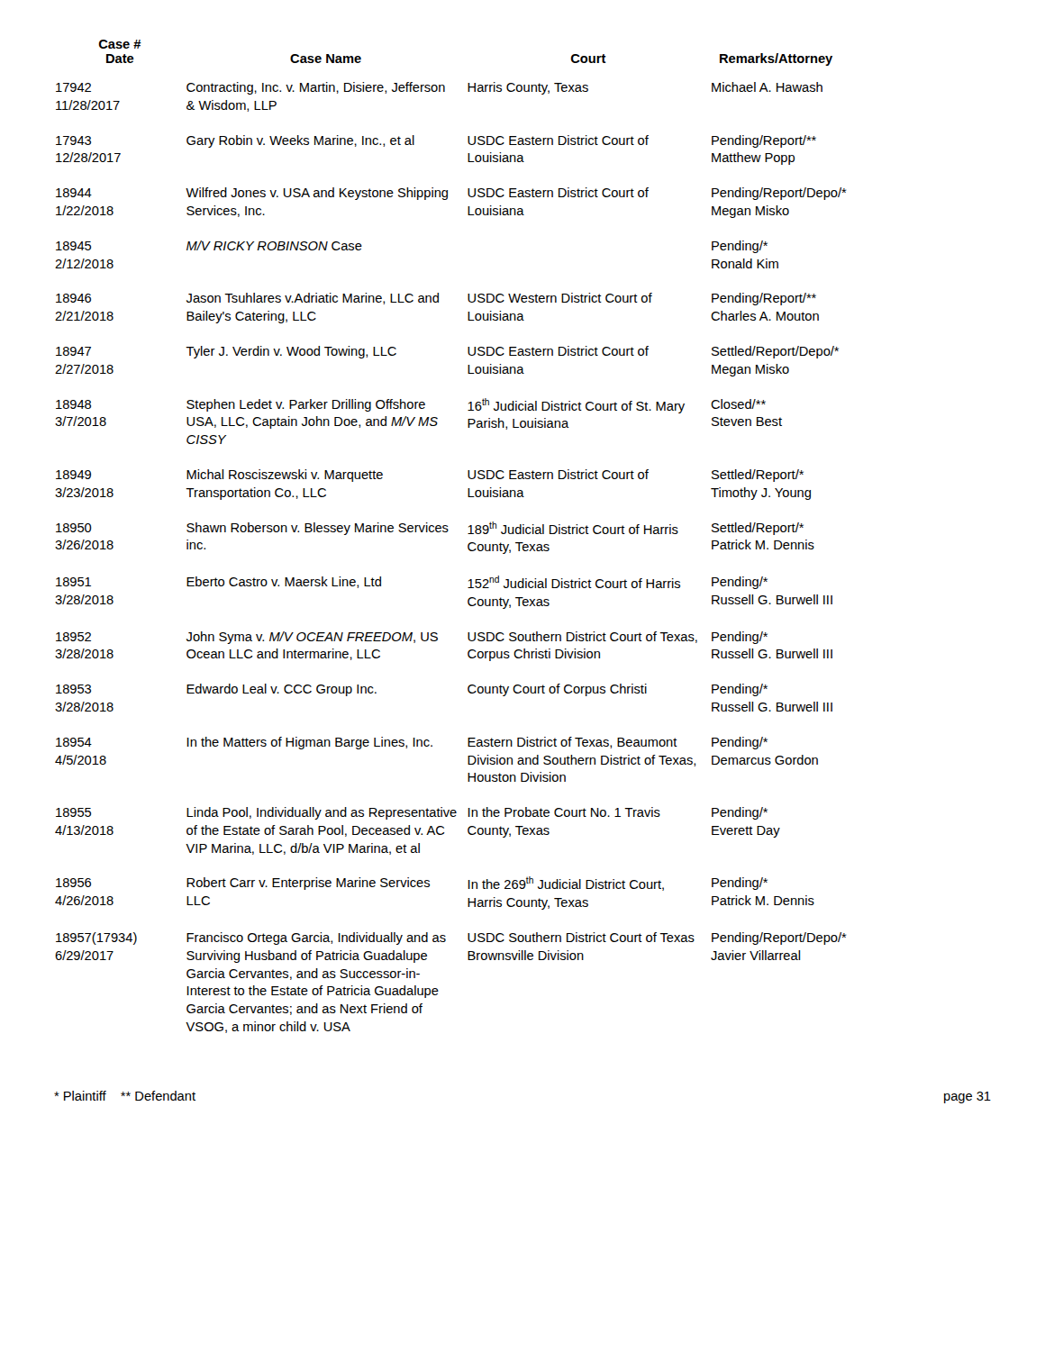| Case # Date | Case Name | Court | Remarks/Attorney |
| --- | --- | --- | --- |
| 17942 11/28/2017 | Contracting, Inc. v. Martin, Disiere, Jefferson & Wisdom, LLP | Harris County, Texas | Michael A. Hawash |
| 17943 12/28/2017 | Gary Robin v. Weeks Marine, Inc., et al | USDC Eastern District Court of Louisiana | Pending/Report/** Matthew Popp |
| 18944 1/22/2018 | Wilfred Jones v. USA and Keystone Shipping Services, Inc. | USDC Eastern District Court of Louisiana | Pending/Report/Depo/* Megan Misko |
| 18945 2/12/2018 | M/V RICKY ROBINSON Case | | Pending/* Ronald Kim |
| 18946 2/21/2018 | Jason Tsuhlares v.Adriatic Marine, LLC and Bailey's Catering, LLC | USDC Western District Court of Louisiana | Pending/Report/** Charles A. Mouton |
| 18947 2/27/2018 | Tyler J. Verdin v. Wood Towing, LLC | USDC Eastern District Court of Louisiana | Settled/Report/Depo/* Megan Misko |
| 18948 3/7/2018 | Stephen Ledet v. Parker Drilling Offshore USA, LLC, Captain John Doe, and M/V MS CISSY | 16 th Judicial District Court of St. Mary Parish, Louisiana | Closed/** Steven Best |
| 18949 3/23/2018 | Michal Rosciszewski v. Marquette Transportation Co., LLC | USDC Eastern District Court of Louisiana | Settled/Report/* Timothy J. Young |
| 18950 3/26/2018 | Shawn Roberson v. Blessey Marine Services inc. | 189 th Judicial District Court of Harris County, Texas | Settled/Report/* Patrick M. Dennis |
| 18951 3/28/2018 | Eberto Castro v. Maersk Line, Ltd | 152 nd Judicial District Court of Harris County, Texas | Pending/* Russell G. Burwell III |
| 18952 3/28/2018 | John Syma v. M/V OCEAN FREEDOM , US Ocean LLC and Intermarine, LLC | USDC Southern District Court of Texas, Corpus Christi Division | Pending/* Russell G. Burwell III |
| 18953 3/28/2018 | Edwardo Leal v. CCC Group Inc. | County Court of Corpus Christi | Pending/* Russell G. Burwell III |
| 18954 4/5/2018 | In the Matters of Higman Barge Lines, Inc. | Eastern District of Texas, Beaumont Division and Southern District of Texas, Houston Division | Pending/* Demarcus Gordon |
| 18955 4/13/2018 | Linda Pool, Individually and as Representative of the Estate of Sarah Pool, Deceased v. AC VIP Marina, LLC, d/b/a VIP Marina, et al | In the Probate Court No. 1 Travis County, Texas | Pending/* Everett Day |
| 18956 4/26/2018 | Robert Carr v. Enterprise Marine Services LLC | In the 269 th Judicial District Court, Harris County, Texas | Pending/* Patrick M. Dennis |
| 18957(17934) 6/29/2017 | Francisco Ortega Garcia, Individually and as Surviving Husband of Patricia Guadalupe Garcia Cervantes, and as Successor-in-Interest to the Estate of Patricia Guadalupe Garcia Cervantes; and as Next Friend of VSOG, a minor child v. USA | USDC Southern District Court of Texas Brownsville Division | Pending/Report/Depo/* Javier Villarreal |
* Plaintiff ** Defendant
page 31